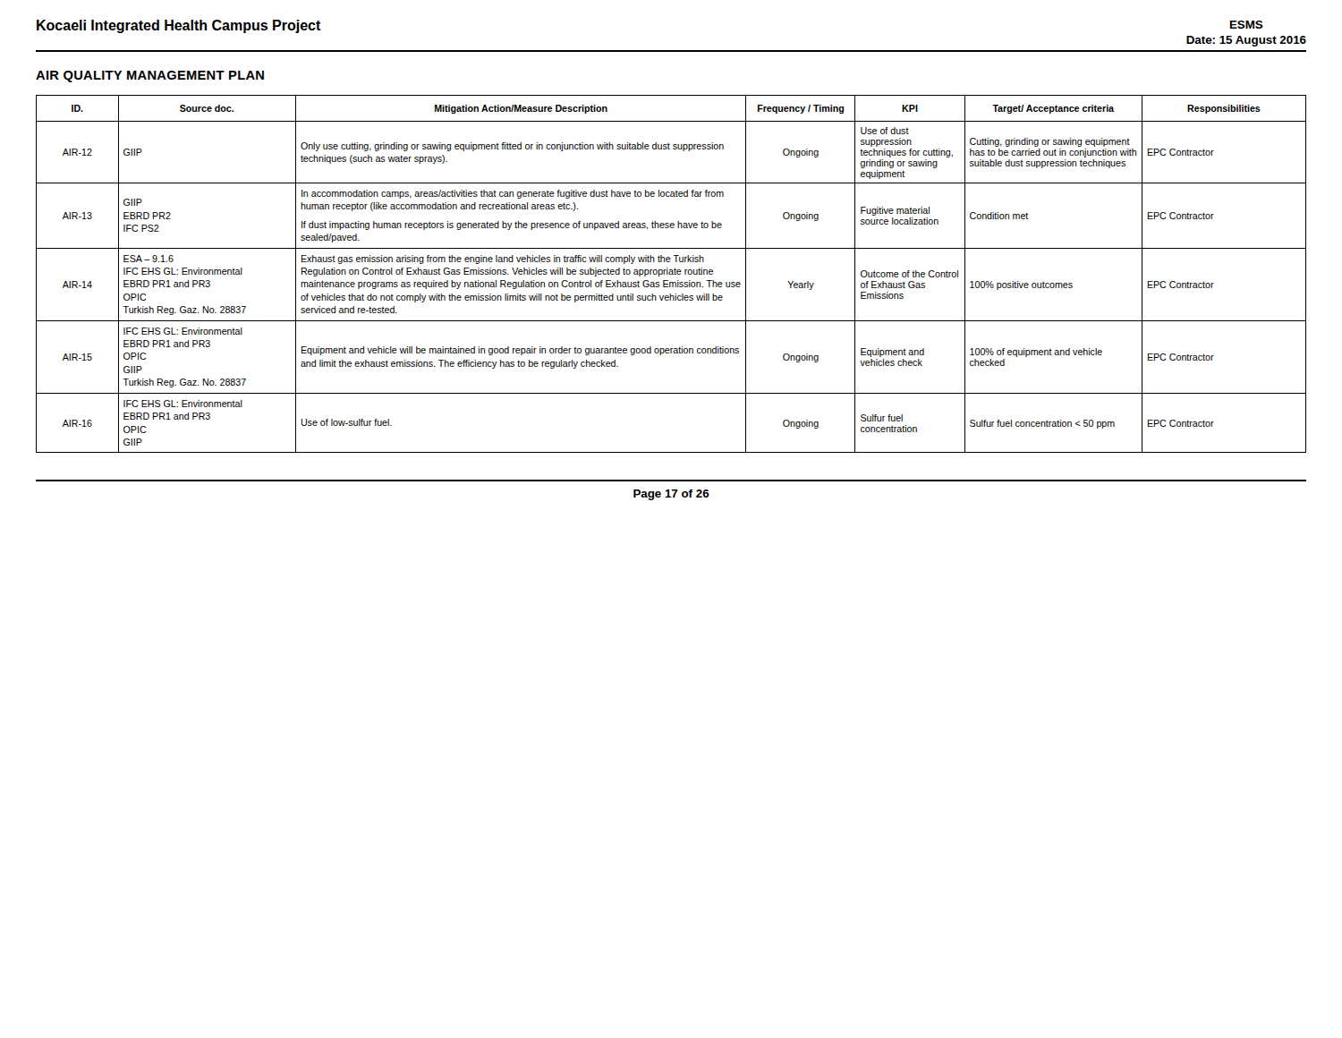Kocaeli Integrated Health Campus Project
ESMS
Date: 15 August 2016
AIR QUALITY MANAGEMENT PLAN
| ID. | Source doc. | Mitigation Action/Measure Description | Frequency / Timing | KPI | Target/ Acceptance criteria | Responsibilities |
| --- | --- | --- | --- | --- | --- | --- |
| AIR-12 | GIIP | Only use cutting, grinding or sawing equipment fitted or in conjunction with suitable dust suppression techniques (such as water sprays). | Ongoing | Use of dust suppression techniques for cutting, grinding or sawing equipment | Cutting, grinding or sawing equipment has to be carried out in conjunction with suitable dust suppression techniques | EPC Contractor |
| AIR-13 | GIIP EBRD PR2 IFC PS2 | In accommodation camps, areas/activities that can generate fugitive dust have to be located far from human receptor (like accommodation and recreational areas etc.). If dust impacting human receptors is generated by the presence of unpaved areas, these have to be sealed/paved. | Ongoing | Fugitive material source localization | Condition met | EPC Contractor |
| AIR-14 | ESA – 9.1.6 IFC EHS GL: Environmental EBRD PR1 and PR3 OPIC Turkish Reg. Gaz. No. 28837 | Exhaust gas emission arising from the engine land vehicles in traffic will comply with the Turkish Regulation on Control of Exhaust Gas Emissions. Vehicles will be subjected to appropriate routine maintenance programs as required by national Regulation on Control of Exhaust Gas Emission. The use of vehicles that do not comply with the emission limits will not be permitted until such vehicles will be serviced and re-tested. | Yearly | Outcome of the Control of Exhaust Gas Emissions | 100% positive outcomes | EPC Contractor |
| AIR-15 | IFC EHS GL: Environmental EBRD PR1 and PR3 OPIC GIIP Turkish Reg. Gaz. No. 28837 | Equipment and vehicle will be maintained in good repair in order to guarantee good operation conditions and limit the exhaust emissions. The efficiency has to be regularly checked. | Ongoing | Equipment and vehicles check | 100% of equipment and vehicle checked | EPC Contractor |
| AIR-16 | IFC EHS GL: Environmental EBRD PR1 and PR3 OPIC GIIP | Use of low-sulfur fuel. | Ongoing | Sulfur fuel concentration | Sulfur fuel concentration < 50 ppm | EPC Contractor |
Page 17 of 26